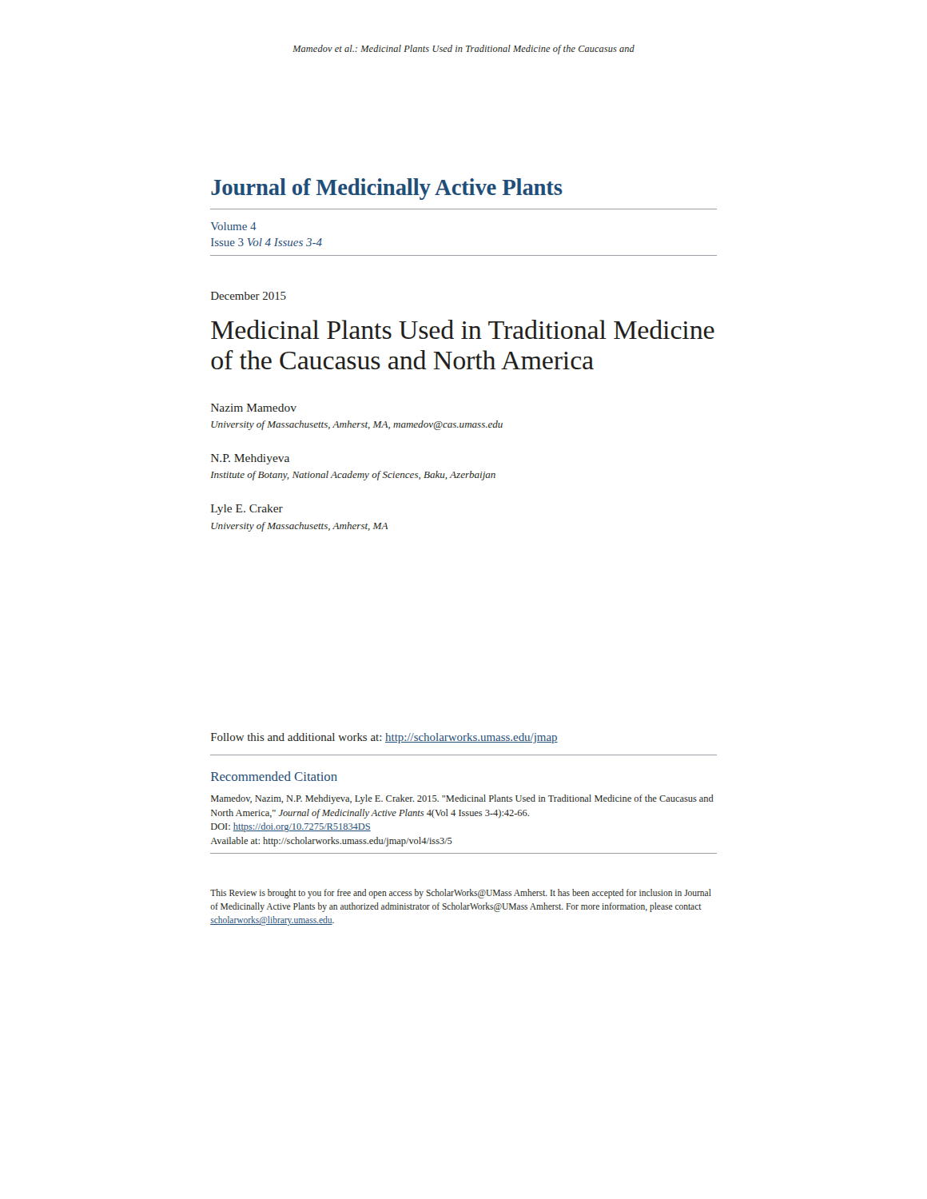Mamedov et al.: Medicinal Plants Used in Traditional Medicine of the Caucasus and
Journal of Medicinally Active Plants
Volume 4
Issue 3 Vol 4 Issues 3-4
December 2015
Medicinal Plants Used in Traditional Medicine of the Caucasus and North America
Nazim Mamedov
University of Massachusetts, Amherst, MA, mamedov@cas.umass.edu
N.P. Mehdiyeva
Institute of Botany, National Academy of Sciences, Baku, Azerbaijan
Lyle E. Craker
University of Massachusetts, Amherst, MA
Follow this and additional works at: http://scholarworks.umass.edu/jmap
Recommended Citation
Mamedov, Nazim, N.P. Mehdiyeva, Lyle E. Craker. 2015. "Medicinal Plants Used in Traditional Medicine of the Caucasus and North America," Journal of Medicinally Active Plants 4(Vol 4 Issues 3-4):42-66.
DOI: https://doi.org/10.7275/R51834DS
Available at: http://scholarworks.umass.edu/jmap/vol4/iss3/5
This Review is brought to you for free and open access by ScholarWorks@UMass Amherst. It has been accepted for inclusion in Journal of Medicinally Active Plants by an authorized administrator of ScholarWorks@UMass Amherst. For more information, please contact scholarworks@library.umass.edu.